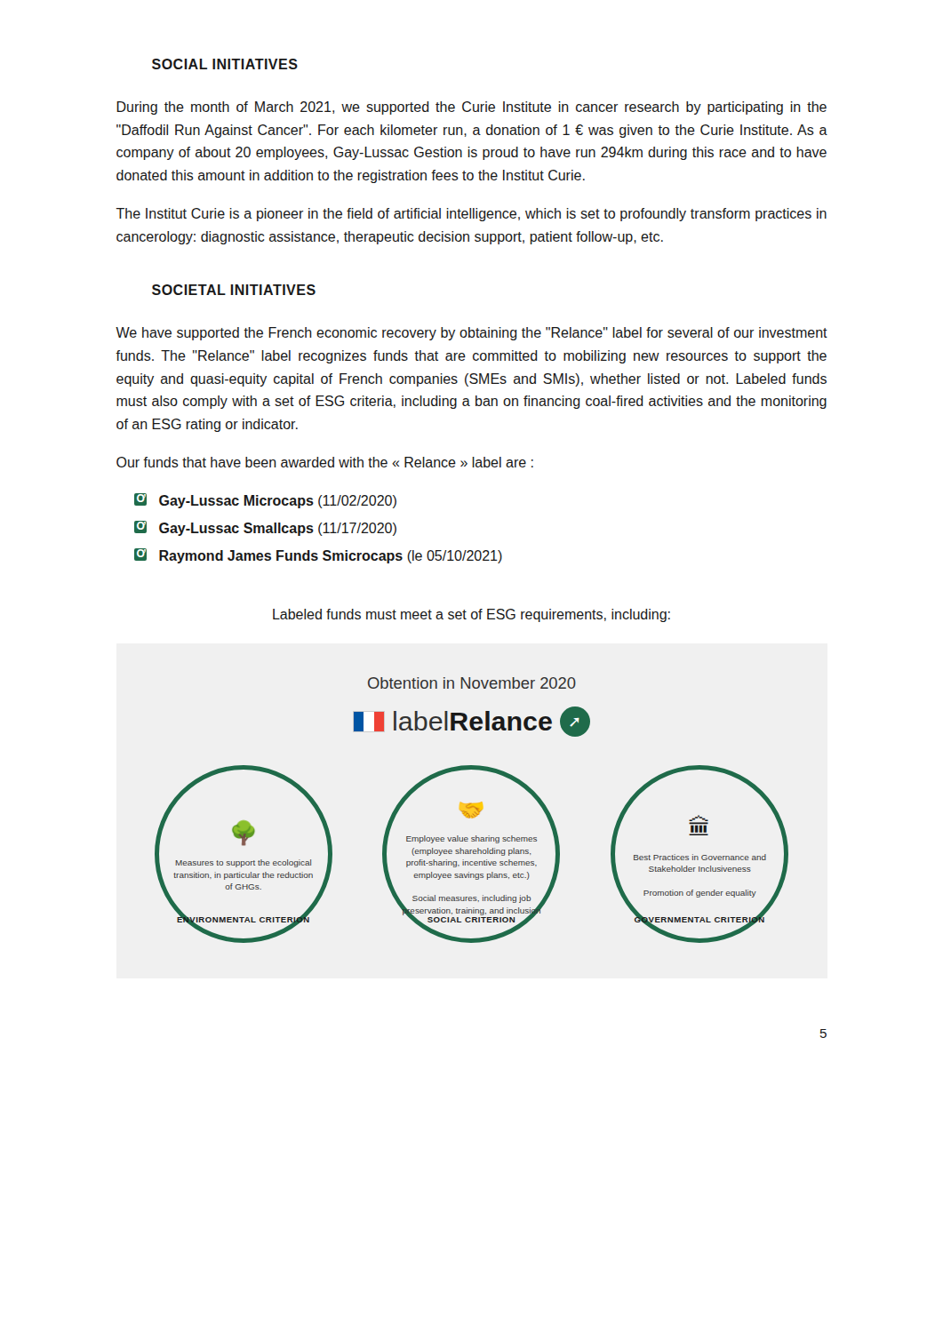SOCIAL INITIATIVES
During the month of March 2021, we supported the Curie Institute in cancer research by participating in the "Daffodil Run Against Cancer". For each kilometer run, a donation of 1 € was given to the Curie Institute. As a company of about 20 employees, Gay-Lussac Gestion is proud to have run 294km during this race and to have donated this amount in addition to the registration fees to the Institut Curie.
The Institut Curie is a pioneer in the field of artificial intelligence, which is set to profoundly transform practices in cancerology: diagnostic assistance, therapeutic decision support, patient follow-up, etc.
SOCIETAL INITIATIVES
We have supported the French economic recovery by obtaining the "Relance" label for several of our investment funds. The "Relance" label recognizes funds that are committed to mobilizing new resources to support the equity and quasi-equity capital of French companies (SMEs and SMIs), whether listed or not. Labeled funds must also comply with a set of ESG criteria, including a ban on financing coal-fired activities and the monitoring of an ESG rating or indicator.
Our funds that have been awarded with the « Relance » label are :
Gay-Lussac Microcaps (11/02/2020)
Gay-Lussac Smallcaps (11/17/2020)
Raymond James Funds Smicrocaps (le 05/10/2021)
Labeled funds must meet a set of ESG requirements, including:
Obtention in November 2020 label Relance ➚
🌳
Measures to support the ecological transition, in particular the reduction of GHGs.
ENVIRONMENTAL CRITERION
🤝
Employee value sharing schemes (employee shareholding plans, profit-sharing, incentive schemes, employee savings plans, etc.)
Social measures, including job preservation, training, and inclusion
SOCIAL CRITERION
🏛
Best Practices in Governance and Stakeholder Inclusiveness
Promotion of gender equality
GOVERNMENTAL CRITERION
5